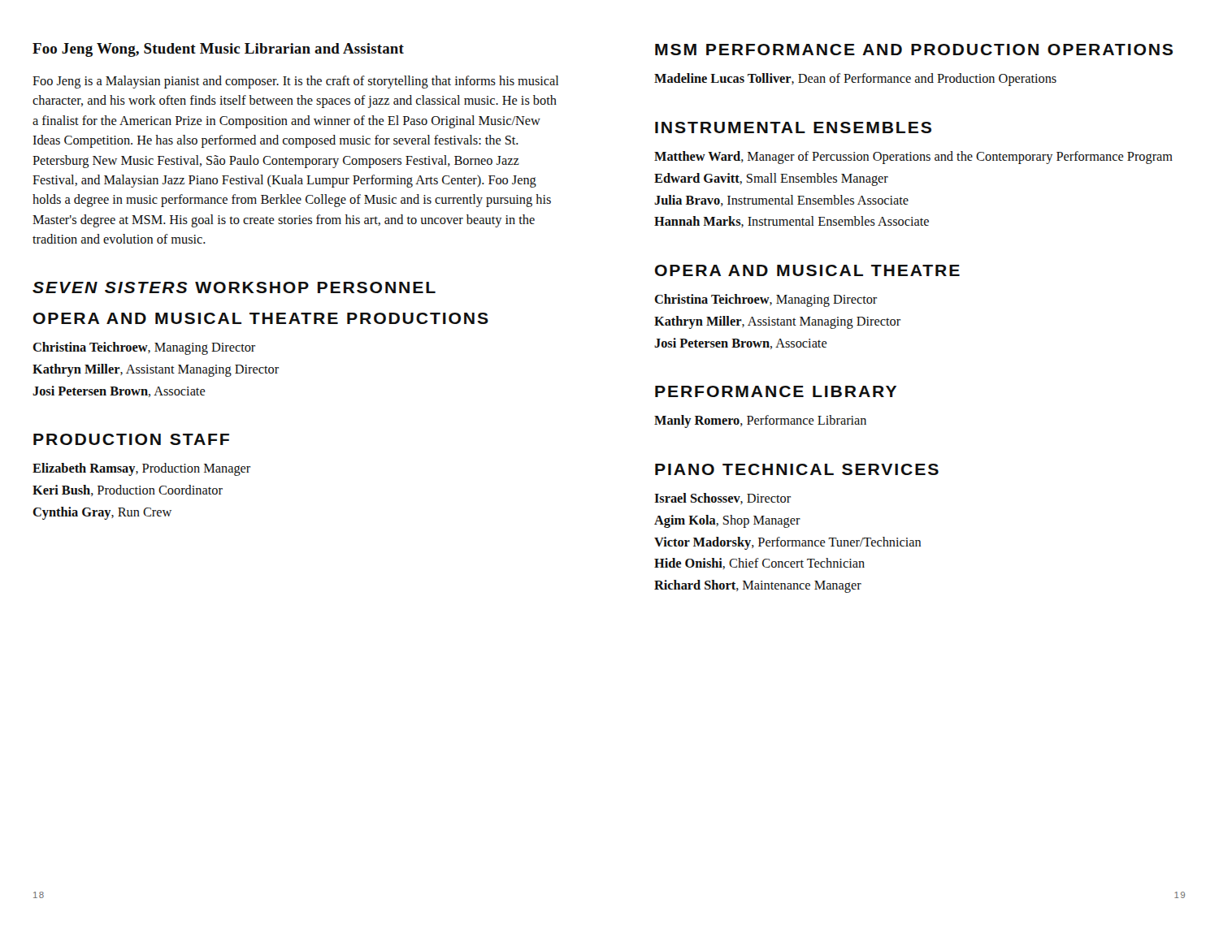Foo Jeng Wong, Student Music Librarian and Assistant
Foo Jeng is a Malaysian pianist and composer. It is the craft of storytelling that informs his musical character, and his work often finds itself between the spaces of jazz and classical music. He is both a finalist for the American Prize in Composition and winner of the El Paso Original Music/New Ideas Competition. He has also performed and composed music for several festivals: the St. Petersburg New Music Festival, São Paulo Contemporary Composers Festival, Borneo Jazz Festival, and Malaysian Jazz Piano Festival (Kuala Lumpur Performing Arts Center). Foo Jeng holds a degree in music performance from Berklee College of Music and is currently pursuing his Master's degree at MSM. His goal is to create stories from his art, and to uncover beauty in the tradition and evolution of music.
Seven Sisters Workshop Personnel
Opera and Musical Theatre Productions
Christina Teichroew, Managing Director
Kathryn Miller, Assistant Managing Director
Josi Petersen Brown, Associate
Production Staff
Elizabeth Ramsay, Production Manager
Keri Bush, Production Coordinator
Cynthia Gray, Run Crew
18
MSM Performance and Production Operations
Madeline Lucas Tolliver, Dean of Performance and Production Operations
Instrumental Ensembles
Matthew Ward, Manager of Percussion Operations and the Contemporary Performance Program
Edward Gavitt, Small Ensembles Manager
Julia Bravo, Instrumental Ensembles Associate
Hannah Marks, Instrumental Ensembles Associate
Opera and Musical Theatre
Christina Teichroew, Managing Director
Kathryn Miller, Assistant Managing Director
Josi Petersen Brown, Associate
Performance Library
Manly Romero, Performance Librarian
Piano Technical Services
Israel Schossev, Director
Agim Kola, Shop Manager
Victor Madorsky, Performance Tuner/Technician
Hide Onishi, Chief Concert Technician
Richard Short, Maintenance Manager
19